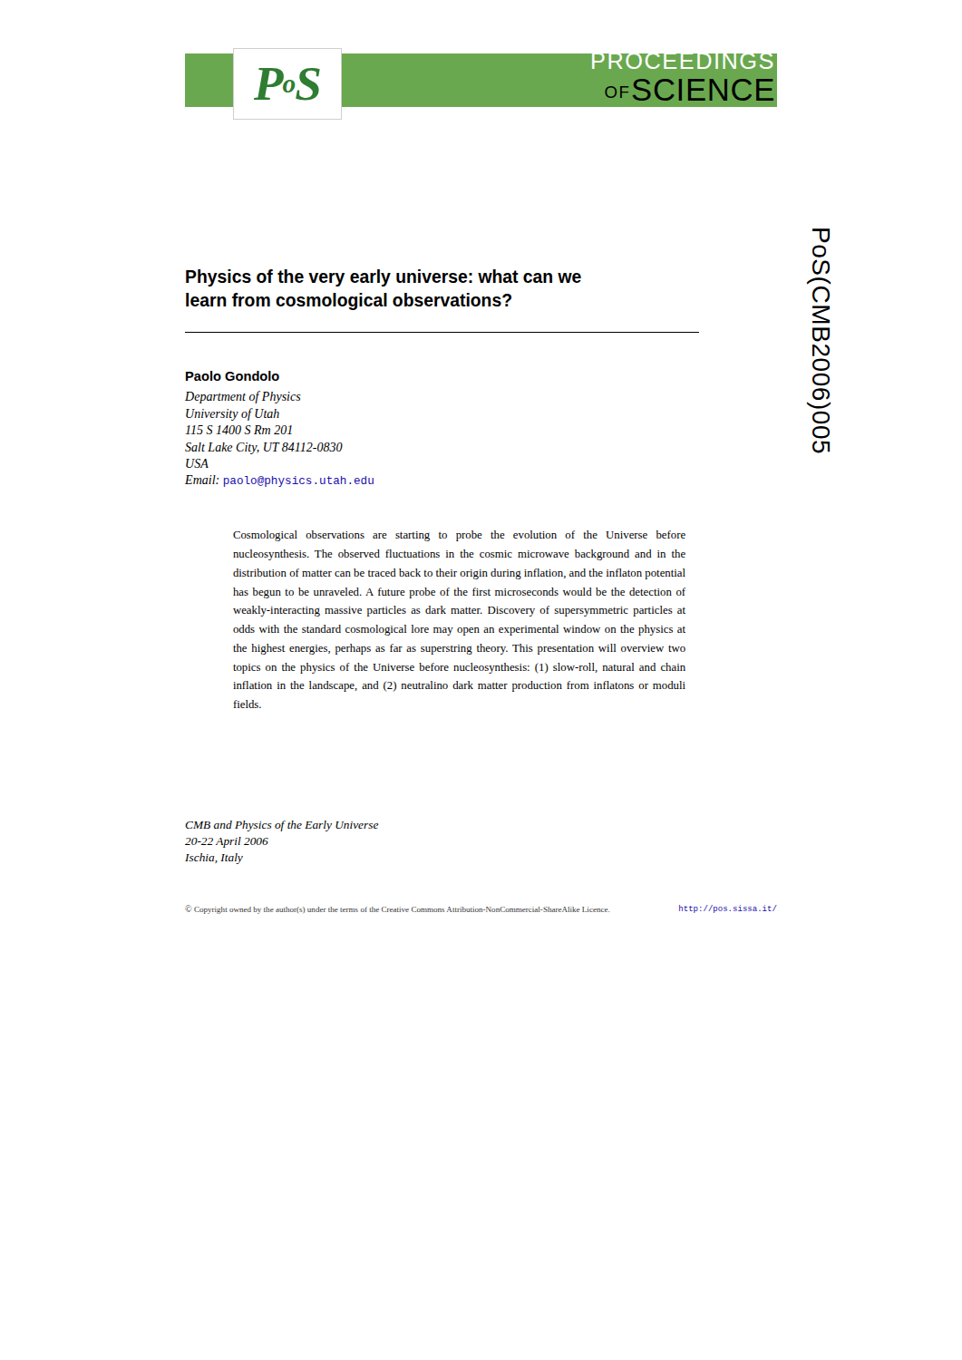PoS
PROCEEDINGS
OFSCIENCE
PoS(CMB2006)005
Physics of the very early universe: what can we
learn from cosmological observations?
Paolo Gondolo
Department of Physics
University of Utah
115 S 1400 S Rm 201
Salt Lake City, UT 84112-0830
USA
Email: paolo@physics.utah.edu
Cosmological observations are starting to probe the evolution of the Universe before nucleosynthesis. The observed fluctuations in the cosmic microwave background and in the distribution of matter can be traced back to their origin during inflation, and the inflaton potential has begun to be unraveled. A future probe of the first microseconds would be the detection of weakly-interacting massive particles as dark matter. Discovery of supersymmetric particles at odds with the standard cosmological lore may open an experimental window on the physics at the highest energies, perhaps as far as superstring theory. This presentation will overview two topics on the physics of the Universe before nucleosynthesis: (1) slow-roll, natural and chain inflation in the landscape, and (2) neutralino dark matter production from inflatons or moduli fields.
CMB and Physics of the Early Universe
20-22 April 2006
Ischia, Italy
http://pos.sissa.it/ © Copyright owned by the author(s) under the terms of the Creative Commons Attribution-NonCommercial-ShareAlike Licence.